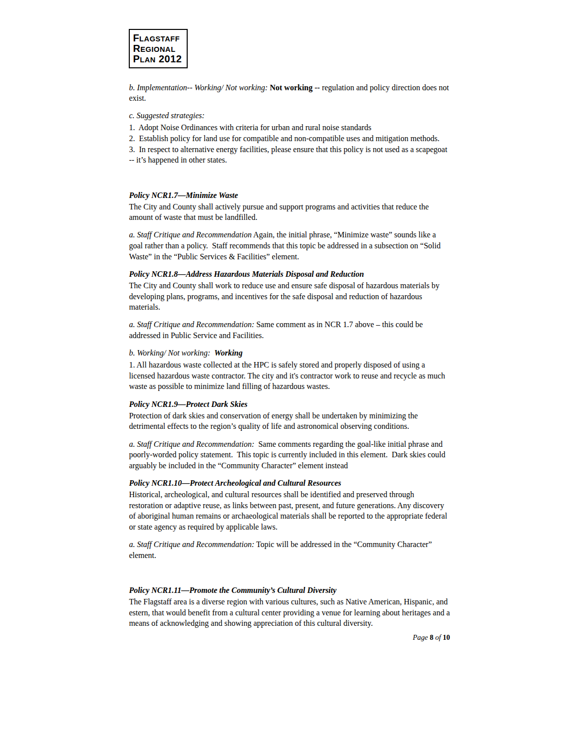FLAGSTAFF REGIONAL PLAN 2012
b. Implementation-- Working/ Not working: Not working -- regulation and policy direction does not exist.
c. Suggested strategies:
1. Adopt Noise Ordinances with criteria for urban and rural noise standards
2. Establish policy for land use for compatible and non-compatible uses and mitigation methods.
3. In respect to alternative energy facilities, please ensure that this policy is not used as a scapegoat -- it’s happened in other states.
Policy NCR1.7—Minimize Waste
The City and County shall actively pursue and support programs and activities that reduce the amount of waste that must be landfilled.
a. Staff Critique and Recommendation Again, the initial phrase, “Minimize waste” sounds like a goal rather than a policy. Staff recommends that this topic be addressed in a subsection on “Solid Waste” in the “Public Services & Facilities” element.
Policy NCR1.8—Address Hazardous Materials Disposal and Reduction
The City and County shall work to reduce use and ensure safe disposal of hazardous materials by developing plans, programs, and incentives for the safe disposal and reduction of hazardous materials.
a. Staff Critique and Recommendation: Same comment as in NCR 1.7 above – this could be addressed in Public Service and Facilities.
b. Working/ Not working: Working
1. All hazardous waste collected at the HPC is safely stored and properly disposed of using a licensed hazardous waste contractor. The city and it's contractor work to reuse and recycle as much waste as possible to minimize land filling of hazardous wastes.
Policy NCR1.9—Protect Dark Skies
Protection of dark skies and conservation of energy shall be undertaken by minimizing the detrimental effects to the region’s quality of life and astronomical observing conditions.
a. Staff Critique and Recommendation: Same comments regarding the goal-like initial phrase and poorly-worded policy statement. This topic is currently included in this element. Dark skies could arguably be included in the “Community Character” element instead
Policy NCR1.10—Protect Archeological and Cultural Resources
Historical, archeological, and cultural resources shall be identified and preserved through restoration or adaptive reuse, as links between past, present, and future generations. Any discovery of aboriginal human remains or archaeological materials shall be reported to the appropriate federal or state agency as required by applicable laws.
a. Staff Critique and Recommendation: Topic will be addressed in the “Community Character” element.
Policy NCR1.11—Promote the Community’s Cultural Diversity
The Flagstaff area is a diverse region with various cultures, such as Native American, Hispanic, and estern, that would benefit from a cultural center providing a venue for learning about heritages and a means of acknowledging and showing appreciation of this cultural diversity.
Page 8 of 10